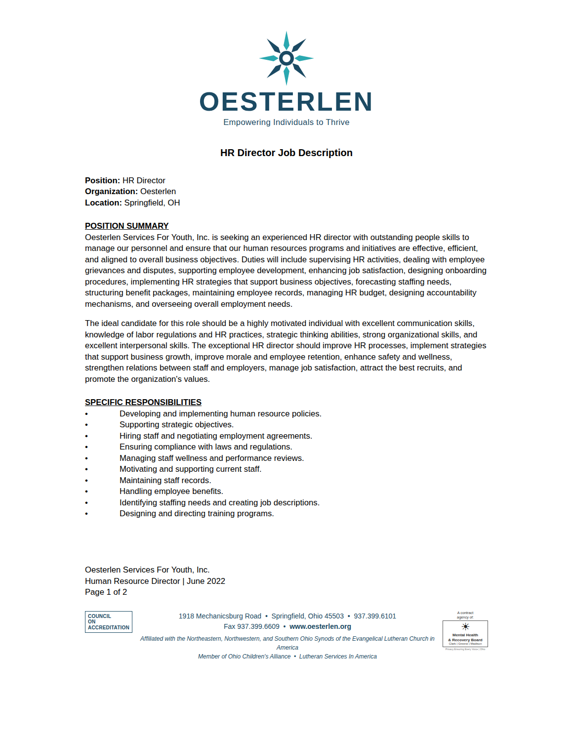OESTERLEN
Empowering Individuals to Thrive
HR Director Job Description
Position: HR Director
Organization: Oesterlen
Location: Springfield, OH
POSITION SUMMARY
Oesterlen Services For Youth, Inc. is seeking an experienced HR director with outstanding people skills to manage our personnel and ensure that our human resources programs and initiatives are effective, efficient, and aligned to overall business objectives. Duties will include supervising HR activities, dealing with employee grievances and disputes, supporting employee development, enhancing job satisfaction, designing onboarding procedures, implementing HR strategies that support business objectives, forecasting staffing needs, structuring benefit packages, maintaining employee records, managing HR budget, designing accountability mechanisms, and overseeing overall employment needs.
The ideal candidate for this role should be a highly motivated individual with excellent communication skills, knowledge of labor regulations and HR practices, strategic thinking abilities, strong organizational skills, and excellent interpersonal skills. The exceptional HR director should improve HR processes, implement strategies that support business growth, improve morale and employee retention, enhance safety and wellness, strengthen relations between staff and employers, manage job satisfaction, attract the best recruits, and promote the organization's values.
SPECIFIC RESPONSIBILITIES
•Developing and implementing human resource policies.
•Supporting strategic objectives.
•Hiring staff and negotiating employment agreements.
•Ensuring compliance with laws and regulations.
•Managing staff wellness and performance reviews.
•Motivating and supporting current staff.
•Maintaining staff records.
•Handling employee benefits.
•Identifying staffing needs and creating job descriptions.
•Designing and directing training programs.
Oesterlen Services For Youth, Inc.
Human Resource Director | June 2022
Page 1 of 2
COUNCIL
ON
ACCREDITATION
1918 Mechanicsburg Road • Springfield, Ohio 45503 • 937.399.6101
Fax 937.399.6609 • www.oesterlen.org
Affiliated with the Northeastern, Northwestern, and Southern Ohio Synods of the Evangelical Lutheran Church in America
Member of Ohio Children's Alliance • Lutheran Services In America
A contract
agency of:
☀
Mental Health
& Recovery Board
Clark | Greene | Madison
Privacy Ensuring Every Voice | Ohio